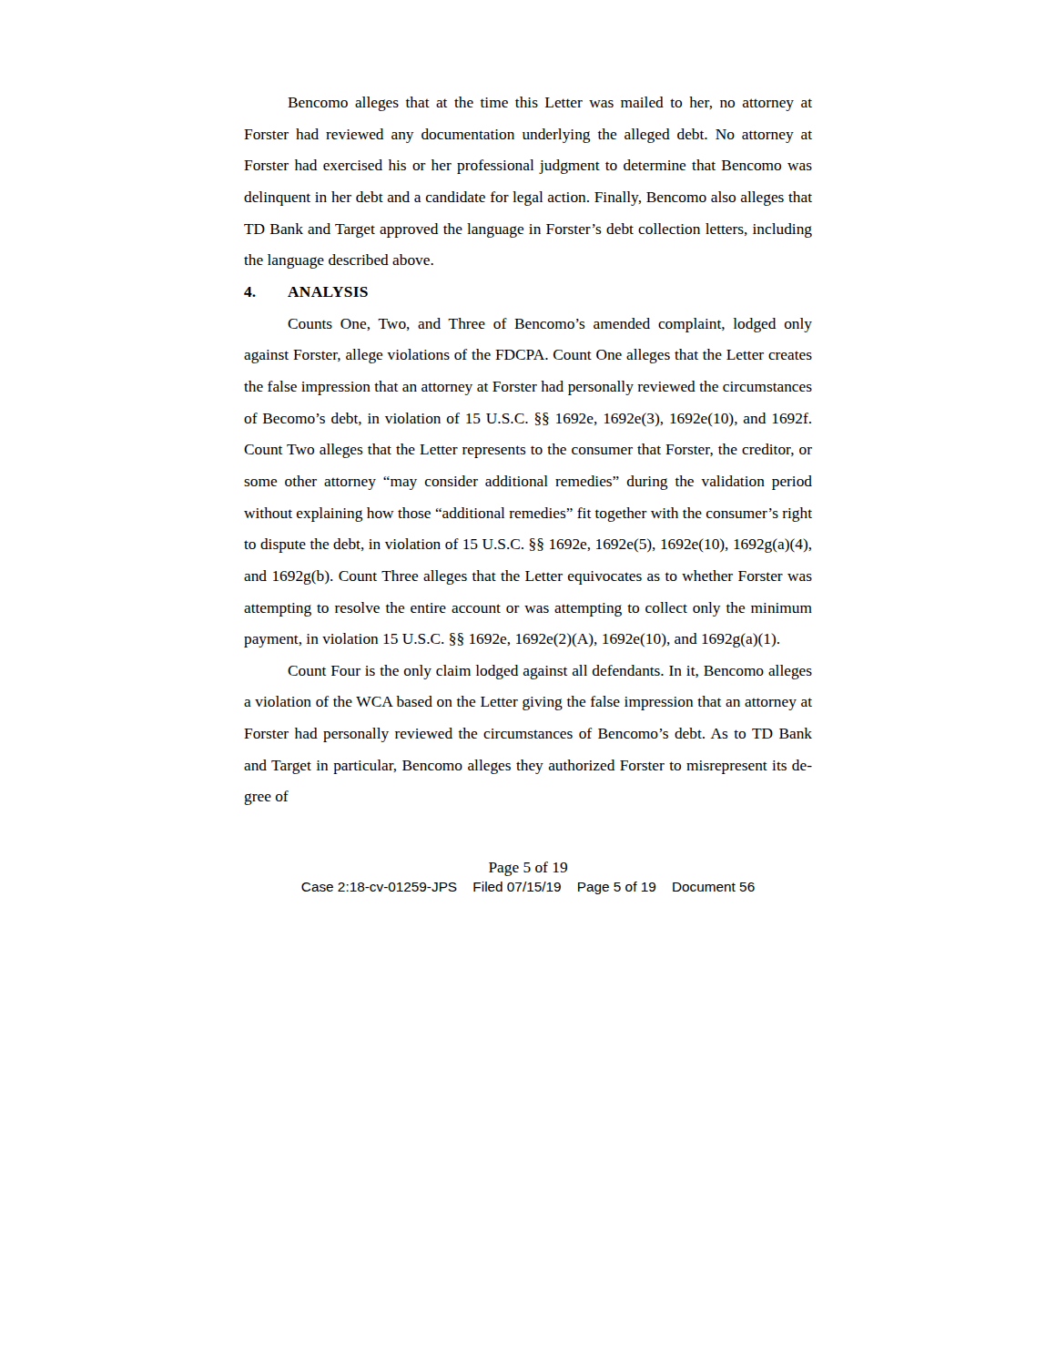Bencomo alleges that at the time this Letter was mailed to her, no attorney at Forster had reviewed any documentation underlying the alleged debt. No attorney at Forster had exercised his or her professional judgment to determine that Bencomo was delinquent in her debt and a candidate for legal action. Finally, Bencomo also alleges that TD Bank and Target approved the language in Forster’s debt collection letters, including the language described above.
4. ANALYSIS
Counts One, Two, and Three of Bencomo’s amended complaint, lodged only against Forster, allege violations of the FDCPA. Count One alleges that the Letter creates the false impression that an attorney at Forster had personally reviewed the circumstances of Becomo’s debt, in violation of 15 U.S.C. §§ 1692e, 1692e(3), 1692e(10), and 1692f. Count Two alleges that the Letter represents to the consumer that Forster, the creditor, or some other attorney “may consider additional remedies” during the validation period without explaining how those “additional remedies” fit together with the consumer’s right to dispute the debt, in violation of 15 U.S.C. §§ 1692e, 1692e(5), 1692e(10), 1692g(a)(4), and 1692g(b). Count Three alleges that the Letter equivocates as to whether Forster was attempting to resolve the entire account or was attempting to collect only the minimum payment, in violation 15 U.S.C. §§ 1692e, 1692e(2)(A), 1692e(10), and 1692g(a)(1).
Count Four is the only claim lodged against all defendants. In it, Bencomo alleges a violation of the WCA based on the Letter giving the false impression that an attorney at Forster had personally reviewed the circumstances of Bencomo’s debt. As to TD Bank and Target in particular, Bencomo alleges they authorized Forster to misrepresent its degree of
Page 5 of 19
Case 2:18-cv-01259-JPS Filed 07/15/19 Page 5 of 19 Document 56